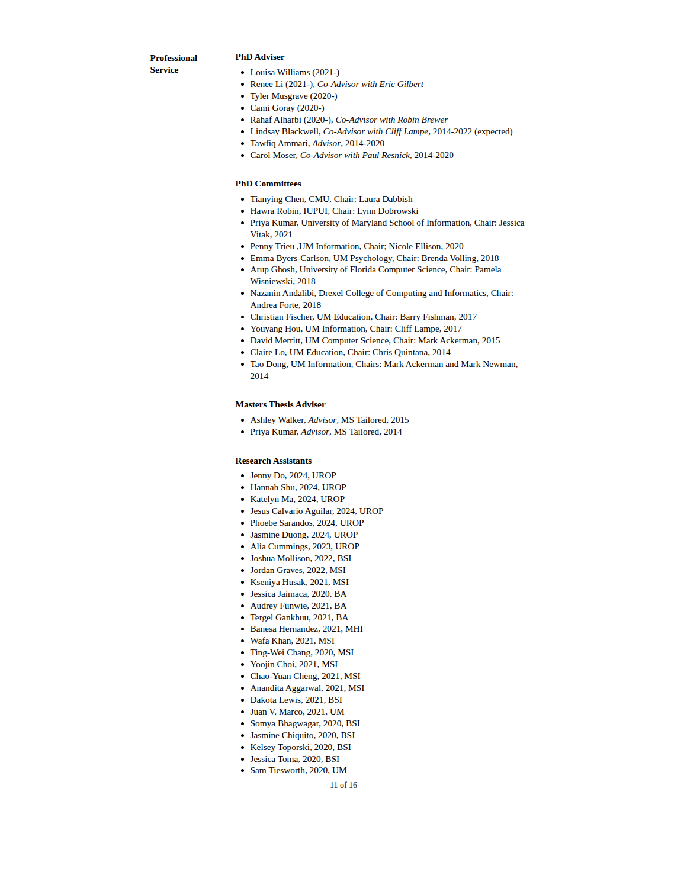Professional
Service
PhD Adviser
Louisa Williams (2021-)
Renee Li (2021-), Co-Advisor with Eric Gilbert
Tyler Musgrave (2020-)
Cami Goray (2020-)
Rahaf Alharbi (2020-), Co-Advisor with Robin Brewer
Lindsay Blackwell, Co-Advisor with Cliff Lampe, 2014-2022 (expected)
Tawfiq Ammari, Advisor, 2014-2020
Carol Moser, Co-Advisor with Paul Resnick, 2014-2020
PhD Committees
Tianying Chen, CMU, Chair: Laura Dabbish
Hawra Robin, IUPUI, Chair: Lynn Dobrowski
Priya Kumar, University of Maryland School of Information, Chair: Jessica Vitak, 2021
Penny Trieu ,UM Information, Chair; Nicole Ellison, 2020
Emma Byers-Carlson, UM Psychology, Chair: Brenda Volling, 2018
Arup Ghosh, University of Florida Computer Science, Chair: Pamela Wisniewski, 2018
Nazanin Andalibi, Drexel College of Computing and Informatics, Chair: Andrea Forte, 2018
Christian Fischer, UM Education, Chair: Barry Fishman, 2017
Youyang Hou, UM Information, Chair: Cliff Lampe, 2017
David Merritt, UM Computer Science, Chair: Mark Ackerman, 2015
Claire Lo, UM Education, Chair: Chris Quintana, 2014
Tao Dong, UM Information, Chairs: Mark Ackerman and Mark Newman, 2014
Masters Thesis Adviser
Ashley Walker, Advisor, MS Tailored, 2015
Priya Kumar, Advisor, MS Tailored, 2014
Research Assistants
Jenny Do, 2024, UROP
Hannah Shu, 2024, UROP
Katelyn Ma, 2024, UROP
Jesus Calvario Aguilar, 2024, UROP
Phoebe Sarandos, 2024, UROP
Jasmine Duong, 2024, UROP
Alia Cummings, 2023, UROP
Joshua Mollison, 2022, BSI
Jordan Graves, 2022, MSI
Kseniya Husak, 2021, MSI
Jessica Jaimaca, 2020, BA
Audrey Funwie, 2021, BA
Tergel Gankhuu, 2021, BA
Banesa Hernandez, 2021, MHI
Wafa Khan, 2021, MSI
Ting-Wei Chang, 2020, MSI
Yoojin Choi, 2021, MSI
Chao-Yuan Cheng, 2021, MSI
Anandita Aggarwal, 2021, MSI
Dakota Lewis, 2021, BSI
Juan V. Marco, 2021, UM
Somya Bhagwagar, 2020, BSI
Jasmine Chiquito, 2020, BSI
Kelsey Toporski, 2020, BSI
Jessica Toma, 2020, BSI
Sam Tiesworth, 2020, UM
11 of 16